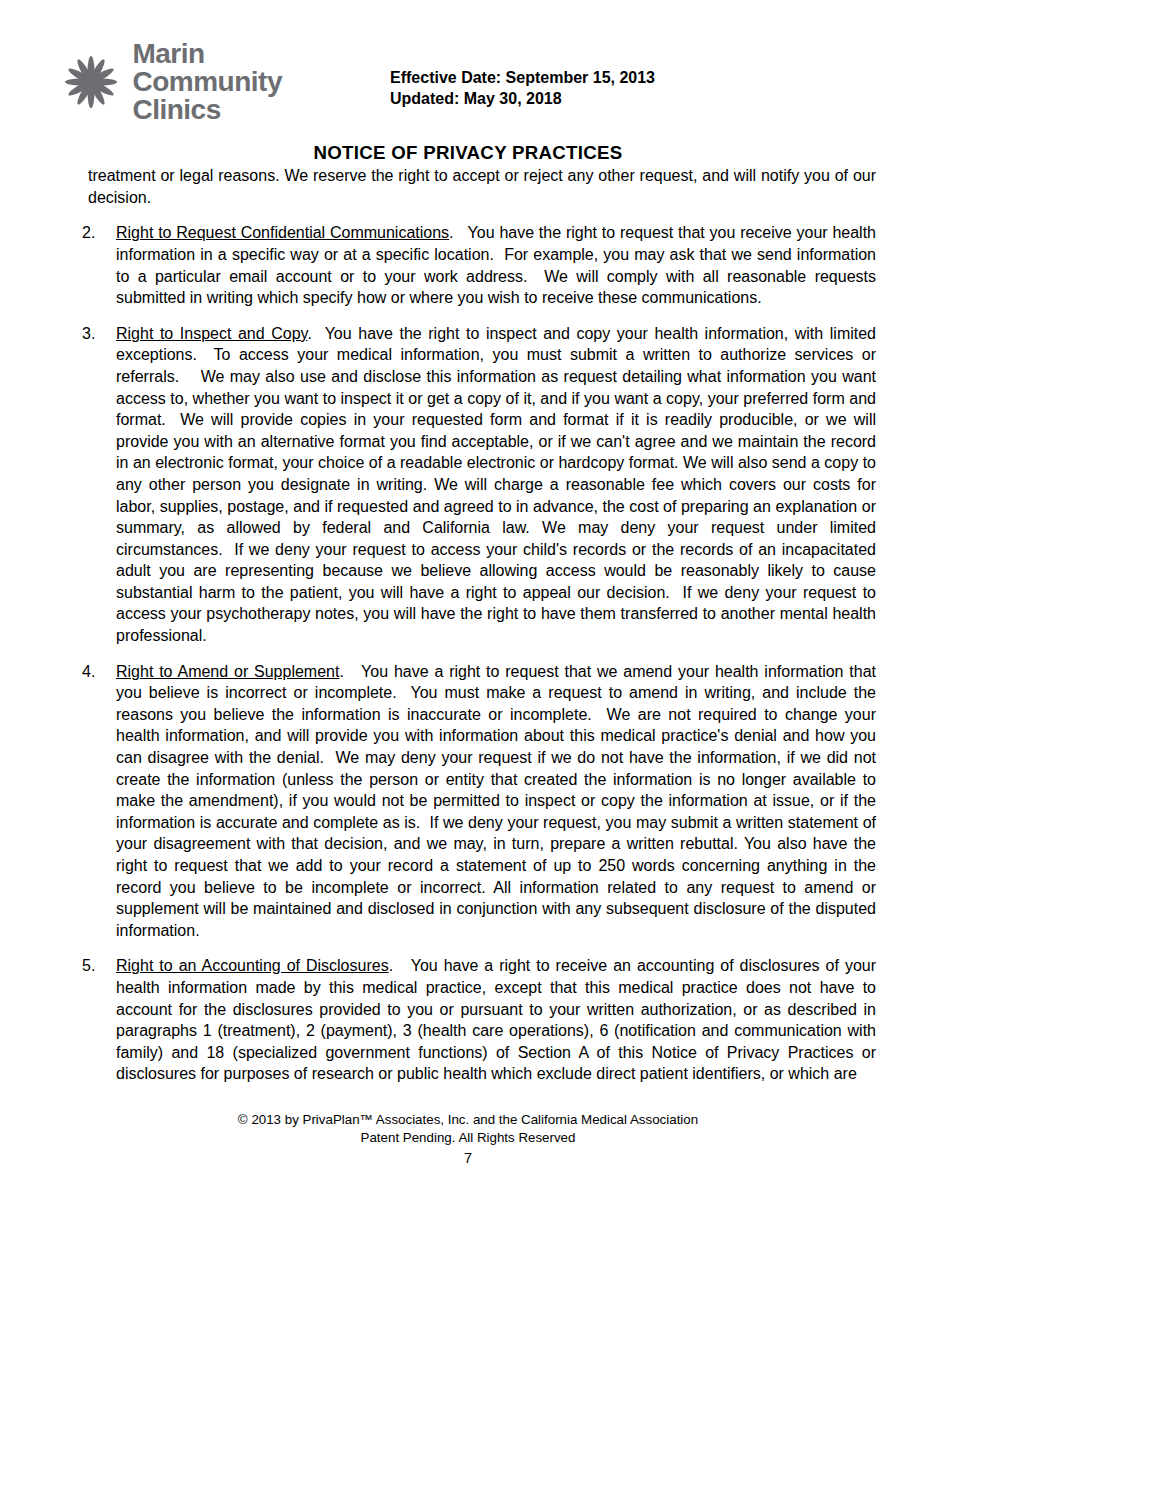Marin
Community
Clinics
Effective Date: September 15, 2013
Updated: May 30, 2018
NOTICE OF PRIVACY PRACTICES
treatment or legal reasons. We reserve the right to accept or reject any other request, and will notify you of our decision.
Right to Request Confidential Communications. You have the right to request that you receive your health information in a specific way or at a specific location. For example, you may ask that we send information to a particular email account or to your work address. We will comply with all reasonable requests submitted in writing which specify how or where you wish to receive these communications.
Right to Inspect and Copy. You have the right to inspect and copy your health information, with limited exceptions. To access your medical information, you must submit a written to authorize services or referrals. We may also use and disclose this information as request detailing what information you want access to, whether you want to inspect it or get a copy of it, and if you want a copy, your preferred form and format. We will provide copies in your requested form and format if it is readily producible, or we will provide you with an alternative format you find acceptable, or if we can't agree and we maintain the record in an electronic format, your choice of a readable electronic or hardcopy format. We will also send a copy to any other person you designate in writing. We will charge a reasonable fee which covers our costs for labor, supplies, postage, and if requested and agreed to in advance, the cost of preparing an explanation or summary, as allowed by federal and California law. We may deny your request under limited circumstances. If we deny your request to access your child's records or the records of an incapacitated adult you are representing because we believe allowing access would be reasonably likely to cause substantial harm to the patient, you will have a right to appeal our decision. If we deny your request to access your psychotherapy notes, you will have the right to have them transferred to another mental health professional.
Right to Amend or Supplement. You have a right to request that we amend your health information that you believe is incorrect or incomplete. You must make a request to amend in writing, and include the reasons you believe the information is inaccurate or incomplete. We are not required to change your health information, and will provide you with information about this medical practice's denial and how you can disagree with the denial. We may deny your request if we do not have the information, if we did not create the information (unless the person or entity that created the information is no longer available to make the amendment), if you would not be permitted to inspect or copy the information at issue, or if the information is accurate and complete as is. If we deny your request, you may submit a written statement of your disagreement with that decision, and we may, in turn, prepare a written rebuttal. You also have the right to request that we add to your record a statement of up to 250 words concerning anything in the record you believe to be incomplete or incorrect. All information related to any request to amend or supplement will be maintained and disclosed in conjunction with any subsequent disclosure of the disputed information.
Right to an Accounting of Disclosures. You have a right to receive an accounting of disclosures of your health information made by this medical practice, except that this medical practice does not have to account for the disclosures provided to you or pursuant to your written authorization, or as described in paragraphs 1 (treatment), 2 (payment), 3 (health care operations), 6 (notification and communication with family) and 18 (specialized government functions) of Section A of this Notice of Privacy Practices or disclosures for purposes of research or public health which exclude direct patient identifiers, or which are
© 2013 by PrivaPlan™ Associates, Inc. and the California Medical Association
Patent Pending. All Rights Reserved
7